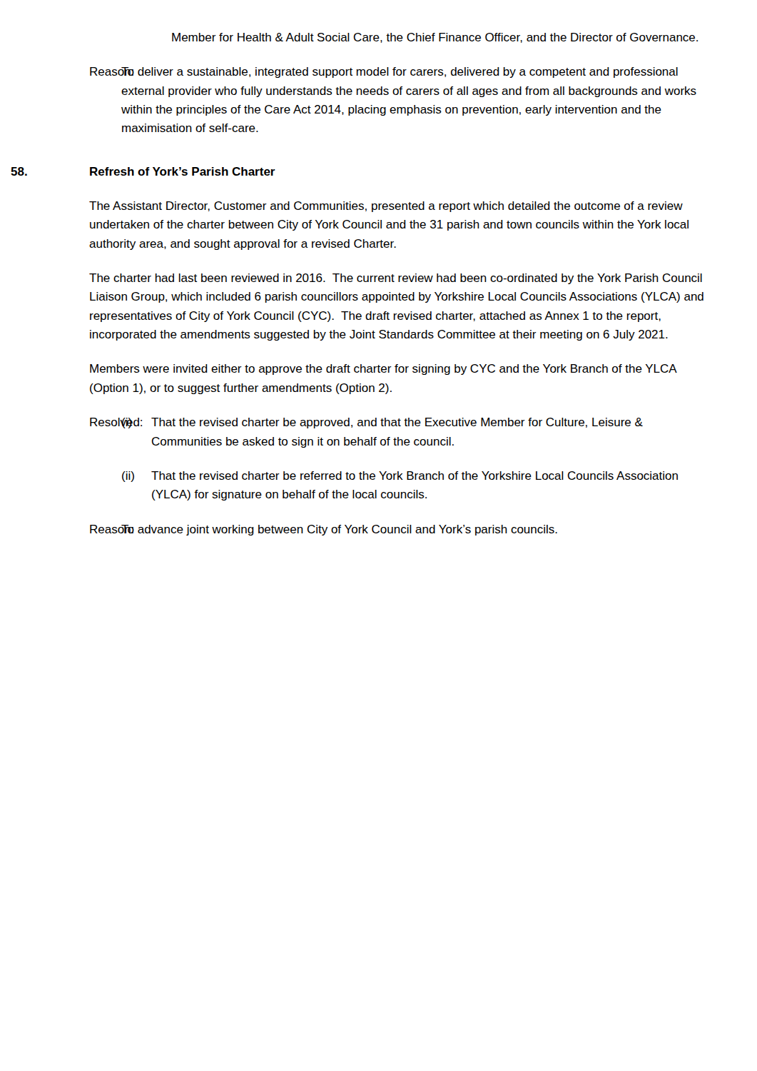Member for Health & Adult Social Care, the Chief Finance Officer, and the Director of Governance.
Reason:
To deliver a sustainable, integrated support model for carers, delivered by a competent and professional external provider who fully understands the needs of carers of all ages and from all backgrounds and works within the principles of the Care Act 2014, placing emphasis on prevention, early intervention and the maximisation of self-care.
58. Refresh of York’s Parish Charter
The Assistant Director, Customer and Communities, presented a report which detailed the outcome of a review undertaken of the charter between City of York Council and the 31 parish and town councils within the York local authority area, and sought approval for a revised Charter.
The charter had last been reviewed in 2016. The current review had been co-ordinated by the York Parish Council Liaison Group, which included 6 parish councillors appointed by Yorkshire Local Councils Associations (YLCA) and representatives of City of York Council (CYC). The draft revised charter, attached as Annex 1 to the report, incorporated the amendments suggested by the Joint Standards Committee at their meeting on 6 July 2021.
Members were invited either to approve the draft charter for signing by CYC and the York Branch of the YLCA (Option 1), or to suggest further amendments (Option 2).
Resolved:
(i)
That the revised charter be approved, and that the Executive Member for Culture, Leisure & Communities be asked to sign it on behalf of the council.
(ii)
That the revised charter be referred to the York Branch of the Yorkshire Local Councils Association (YLCA) for signature on behalf of the local councils.
Reason:
To advance joint working between City of York Council and York’s parish councils.